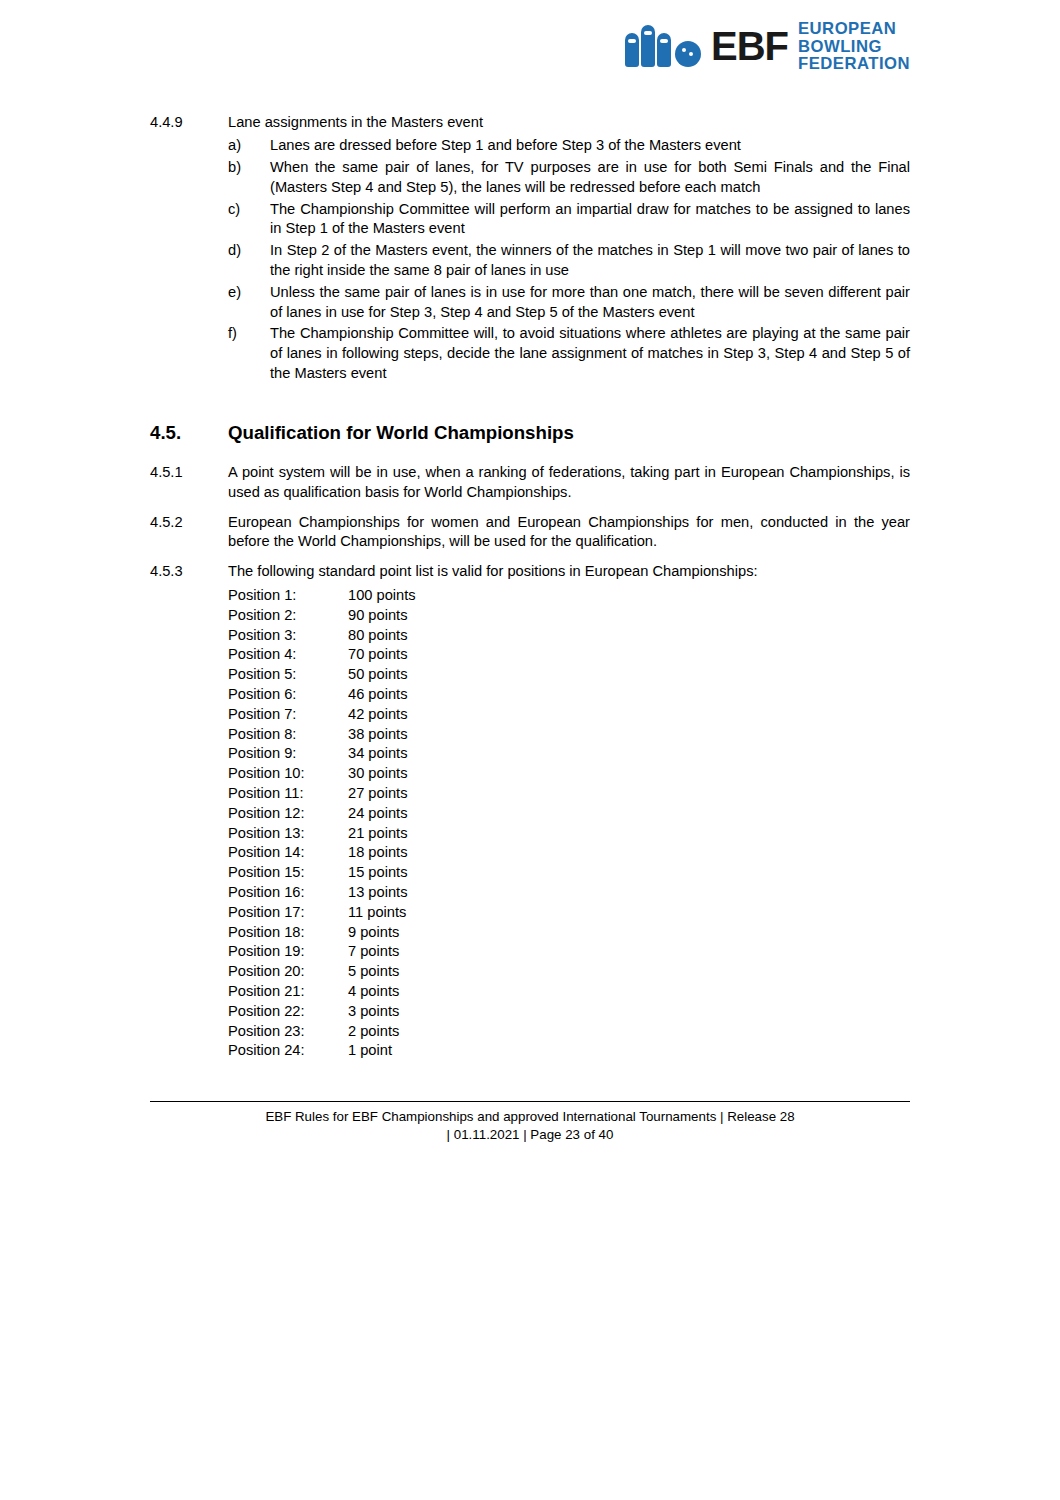EBF
EUROPEAN
BOWLING
FEDERATION
4.4.9
Lane assignments in the Masters event
a) Lanes are dressed before Step 1 and before Step 3 of the Masters event
b) When the same pair of lanes, for TV purposes are in use for both Semi Finals and the Final (Masters Step 4 and Step 5), the lanes will be redressed before each match
c) The Championship Committee will perform an impartial draw for matches to be assigned to lanes in Step 1 of the Masters event
d) In Step 2 of the Masters event, the winners of the matches in Step 1 will move two pair of lanes to the right inside the same 8 pair of lanes in use
e) Unless the same pair of lanes is in use for more than one match, there will be seven different pair of lanes in use for Step 3, Step 4 and Step 5 of the Masters event
f) The Championship Committee will, to avoid situations where athletes are playing at the same pair of lanes in following steps, decide the lane assignment of matches in Step 3, Step 4 and Step 5 of the Masters event
4.5. Qualification for World Championships
4.5.1
A point system will be in use, when a ranking of federations, taking part in European Championships, is used as qualification basis for World Championships.
4.5.2
European Championships for women and European Championships for men, conducted in the year before the World Championships, will be used for the qualification.
4.5.3
The following standard point list is valid for positions in European Championships:
Position 1: 100 points
Position 2: 90 points
Position 3: 80 points
Position 4: 70 points
Position 5: 50 points
Position 6: 46 points
Position 7: 42 points
Position 8: 38 points
Position 9: 34 points
Position 10: 30 points
Position 11: 27 points
Position 12: 24 points
Position 13: 21 points
Position 14: 18 points
Position 15: 15 points
Position 16: 13 points
Position 17: 11 points
Position 18: 9 points
Position 19: 7 points
Position 20: 5 points
Position 21: 4 points
Position 22: 3 points
Position 23: 2 points
Position 24: 1 point
EBF Rules for EBF Championships and approved International Tournaments | Release 28
| 01.11.2021 | Page 23 of 40